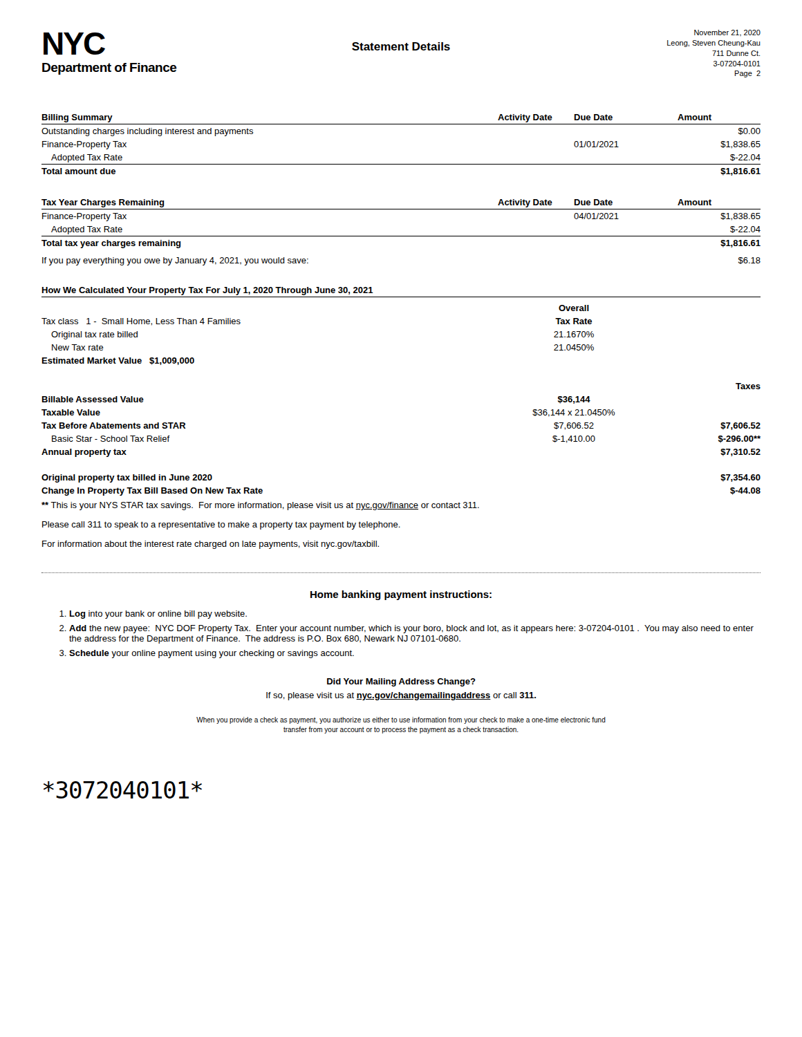NYC
Department of Finance
Statement Details
November 21, 2020
Leong, Steven Cheung-Kau
711 Dunne Ct.
3-07204-0101
Page 2
| Billing Summary | Activity Date | Due Date | Amount |
| --- | --- | --- | --- |
| Outstanding charges including interest and payments | | | $0.00 |
| Finance-Property Tax | | 01/01/2021 | $1,838.65 |
| Adopted Tax Rate | | | $-22.04 |
| Total amount due | | | $1,816.61 |
| Tax Year Charges Remaining | Activity Date | Due Date | Amount |
| --- | --- | --- | --- |
| Finance-Property Tax | | 04/01/2021 | $1,838.65 |
| Adopted Tax Rate | | | $-22.04 |
| Total tax year charges remaining | | | $1,816.61 |
| If you pay everything you owe by January 4, 2021, you would save: | $6.18 |
How We Calculated Your Property Tax For July 1, 2020 Through June 30, 2021
| | Overall | |
| Tax class 1 - Small Home, Less Than 4 Families | Tax Rate | |
| Original tax rate billed | 21.1670% | |
| New Tax rate | 21.0450% | |
| Estimated Market Value $1,009,000 | | |
| | | Taxes |
| Billable Assessed Value | $36,144 | |
| Taxable Value | $36,144 x 21.0450% | |
| Tax Before Abatements and STAR | $7,606.52 | $7,606.52 |
| Basic Star - School Tax Relief | $-1,410.00 | $-296.00 ** |
| Annual property tax | | $7,310.52 |
| Original property tax billed in June 2020 | | $7,354.60 |
| Change In Property Tax Bill Based On New Tax Rate | | $-44.08 |
** This is your NYS STAR tax savings. For more information, please visit us at nyc.gov/finance or contact 311.
Please call 311 to speak to a representative to make a property tax payment by telephone.
For information about the interest rate charged on late payments, visit nyc.gov/taxbill.
Home banking payment instructions:
Log into your bank or online bill pay website.
Add the new payee: NYC DOF Property Tax. Enter your account number, which is your boro, block and lot, as it appears here: 3-07204-0101 . You may also need to enter the address for the Department of Finance. The address is P.O. Box 680, Newark NJ 07101-0680.
Schedule your online payment using your checking or savings account.
Did Your Mailing Address Change?
If so, please visit us at nyc.gov/changemailingaddress or call 311.
When you provide a check as payment, you authorize us either to use information from your check to make a one-time electronic fund
transfer from your account or to process the payment as a check transaction.
*3072040101*